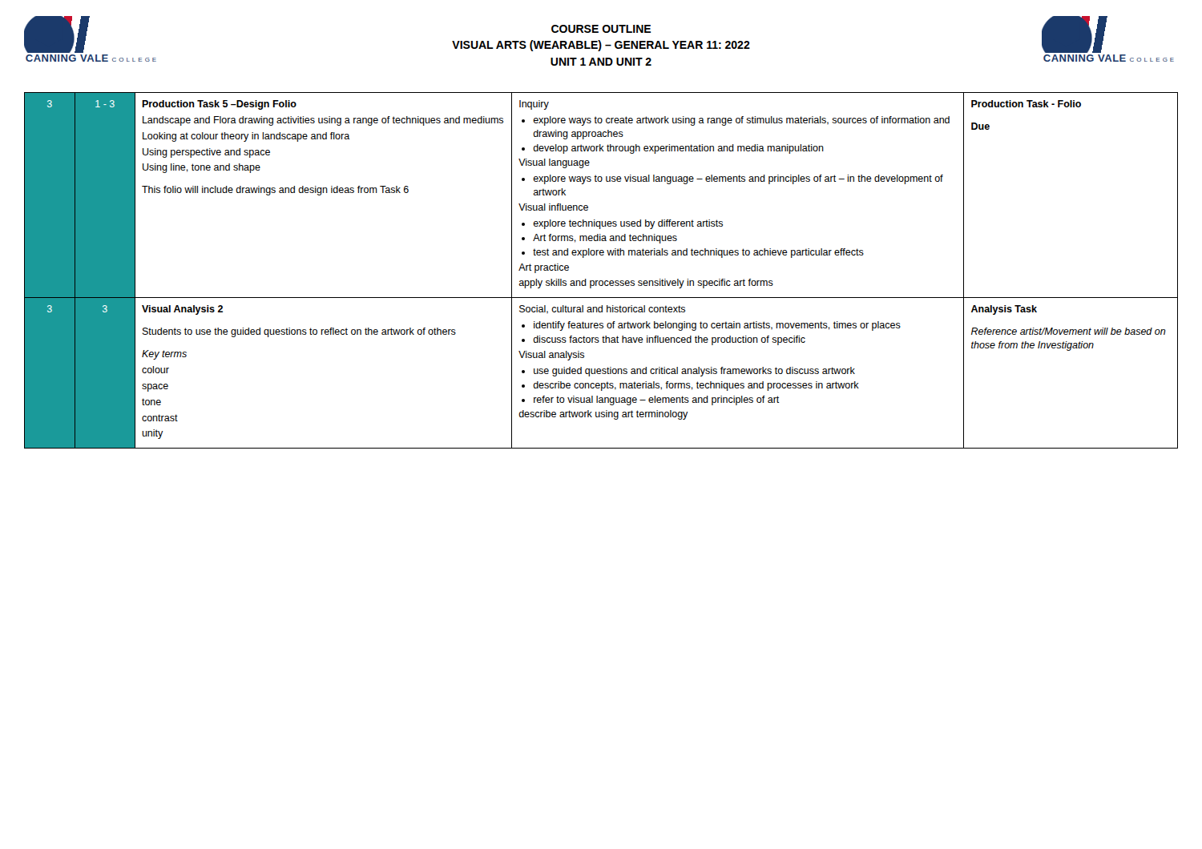CANNING VALE COLLEGE
COURSE OUTLINE
VISUAL ARTS (WEARABLE) – GENERAL YEAR 11: 2022
UNIT 1 AND UNIT 2
CANNING VALE COLLEGE
| 3 | 1 - 3 | Production Task 5 –Design Folio Landscape and Flora drawing activities using a range of techniques and mediums Looking at colour theory in landscape and flora Using perspective and space Using line, tone and shape This folio will include drawings and design ideas from Task 6 | Inquiry explore ways to create artwork using a range of stimulus materials, sources of information and drawing approaches develop artwork through experimentation and media manipulation Visual language explore ways to use visual language – elements and principles of art – in the development of artwork Visual influence explore techniques used by different artists Art forms, media and techniques test and explore with materials and techniques to achieve particular effects Art practice apply skills and processes sensitively in specific art forms | Production Task - Folio Due |
| 3 | 3 | Visual Analysis 2 Students to use the guided questions to reflect on the artwork of others Key terms colour space tone contrast unity | Social, cultural and historical contexts identify features of artwork belonging to certain artists, movements, times or places discuss factors that have influenced the production of specific Visual analysis use guided questions and critical analysis frameworks to discuss artwork describe concepts, materials, forms, techniques and processes in artwork refer to visual language – elements and principles of art describe artwork using art terminology | Analysis Task Reference artist/Movement will be based on those from the Investigation |